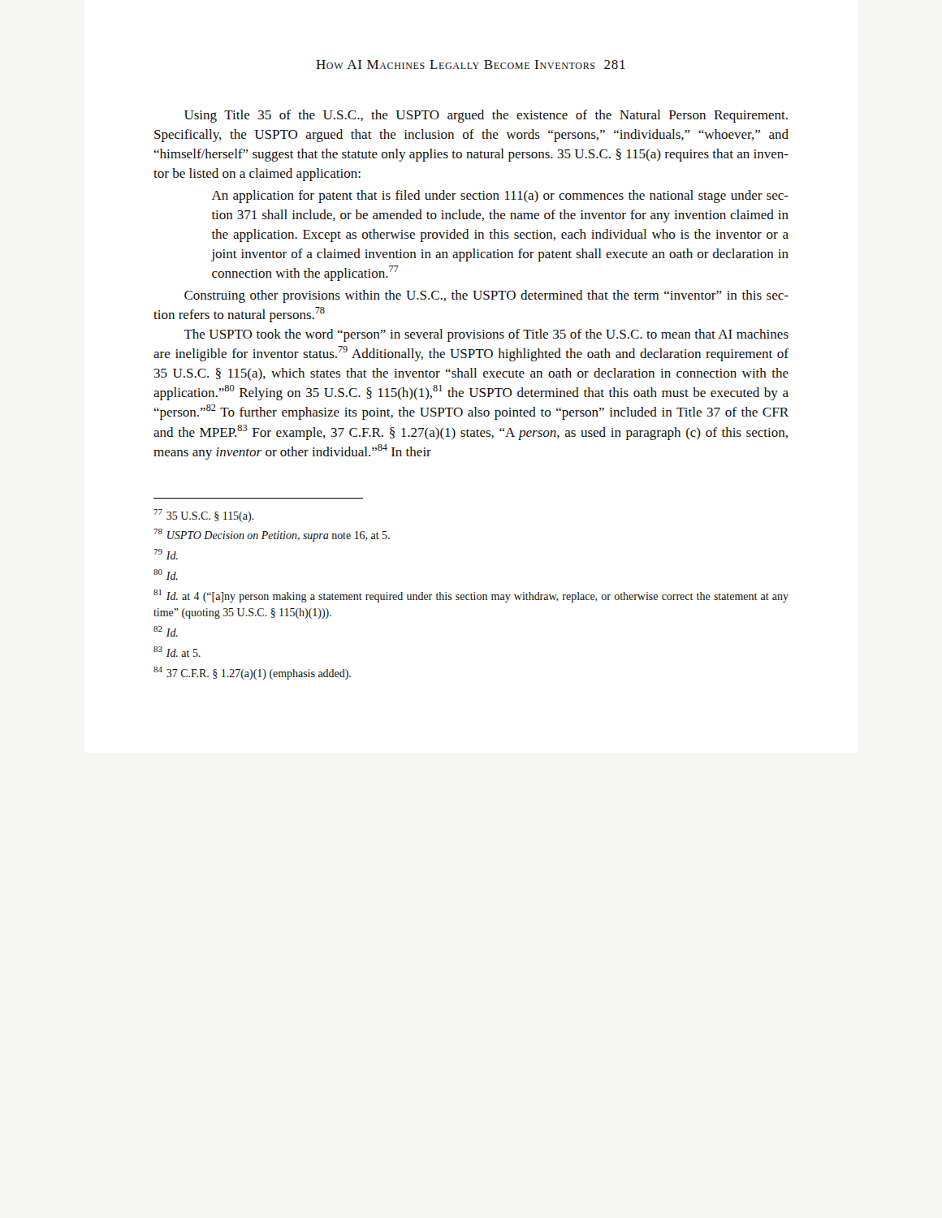How AI Machines Legally Become Inventors 281
Using Title 35 of the U.S.C., the USPTO argued the existence of the Natural Person Requirement. Specifically, the USPTO argued that the inclusion of the words “persons,” “individuals,” “whoever,” and “himself/herself” suggest that the statute only applies to natural persons. 35 U.S.C. § 115(a) requires that an inventor be listed on a claimed application:
An application for patent that is filed under section 111(a) or commences the national stage under section 371 shall include, or be amended to include, the name of the inventor for any invention claimed in the application. Except as otherwise provided in this section, each individual who is the inventor or a joint inventor of a claimed invention in an application for patent shall execute an oath or declaration in connection with the application.77
Construing other provisions within the U.S.C., the USPTO determined that the term “inventor” in this section refers to natural persons.78
The USPTO took the word “person” in several provisions of Title 35 of the U.S.C. to mean that AI machines are ineligible for inventor status.79 Additionally, the USPTO highlighted the oath and declaration requirement of 35 U.S.C. § 115(a), which states that the inventor “shall execute an oath or declaration in connection with the application.”80 Relying on 35 U.S.C. § 115(h)(1),81 the USPTO determined that this oath must be executed by a “person.”82 To further emphasize its point, the USPTO also pointed to “person” included in Title 37 of the CFR and the MPEP.83 For example, 37 C.F.R. § 1.27(a)(1) states, “A person, as used in paragraph (c) of this section, means any inventor or other individual.”84 In their
35 U.S.C. § 115(a).
USPTO Decision on Petition, supra note 16, at 5.
Id.
Id.
Id. at 4 (“[a]ny person making a statement required under this section may withdraw, replace, or otherwise correct the statement at any time” (quoting 35 U.S.C. § 115(h)(1))).
Id.
Id. at 5.
37 C.F.R. § 1.27(a)(1) (emphasis added).